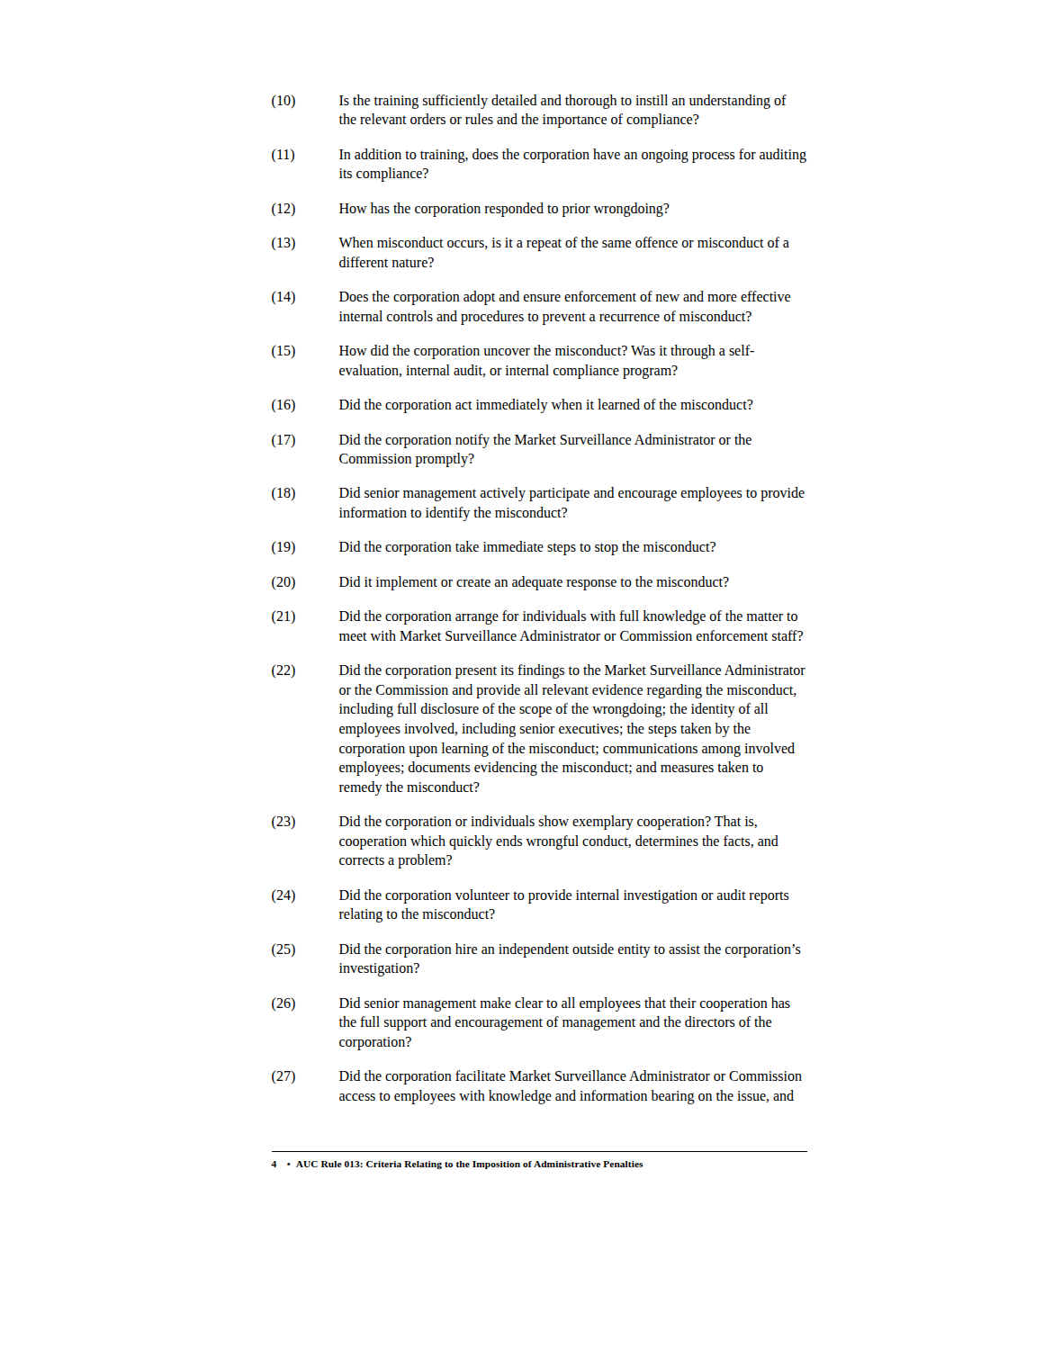(10) Is the training sufficiently detailed and thorough to instill an understanding of the relevant orders or rules and the importance of compliance?
(11) In addition to training, does the corporation have an ongoing process for auditing its compliance?
(12) How has the corporation responded to prior wrongdoing?
(13) When misconduct occurs, is it a repeat of the same offence or misconduct of a different nature?
(14) Does the corporation adopt and ensure enforcement of new and more effective internal controls and procedures to prevent a recurrence of misconduct?
(15) How did the corporation uncover the misconduct? Was it through a self-evaluation, internal audit, or internal compliance program?
(16) Did the corporation act immediately when it learned of the misconduct?
(17) Did the corporation notify the Market Surveillance Administrator or the Commission promptly?
(18) Did senior management actively participate and encourage employees to provide information to identify the misconduct?
(19) Did the corporation take immediate steps to stop the misconduct?
(20) Did it implement or create an adequate response to the misconduct?
(21) Did the corporation arrange for individuals with full knowledge of the matter to meet with Market Surveillance Administrator or Commission enforcement staff?
(22) Did the corporation present its findings to the Market Surveillance Administrator or the Commission and provide all relevant evidence regarding the misconduct, including full disclosure of the scope of the wrongdoing; the identity of all employees involved, including senior executives; the steps taken by the corporation upon learning of the misconduct; communications among involved employees; documents evidencing the misconduct; and measures taken to remedy the misconduct?
(23) Did the corporation or individuals show exemplary cooperation? That is, cooperation which quickly ends wrongful conduct, determines the facts, and corrects a problem?
(24) Did the corporation volunteer to provide internal investigation or audit reports relating to the misconduct?
(25) Did the corporation hire an independent outside entity to assist the corporation’s investigation?
(26) Did senior management make clear to all employees that their cooperation has the full support and encouragement of management and the directors of the corporation?
(27) Did the corporation facilitate Market Surveillance Administrator or Commission access to employees with knowledge and information bearing on the issue, and
4•AUC Rule 013: Criteria Relating to the Imposition of Administrative Penalties